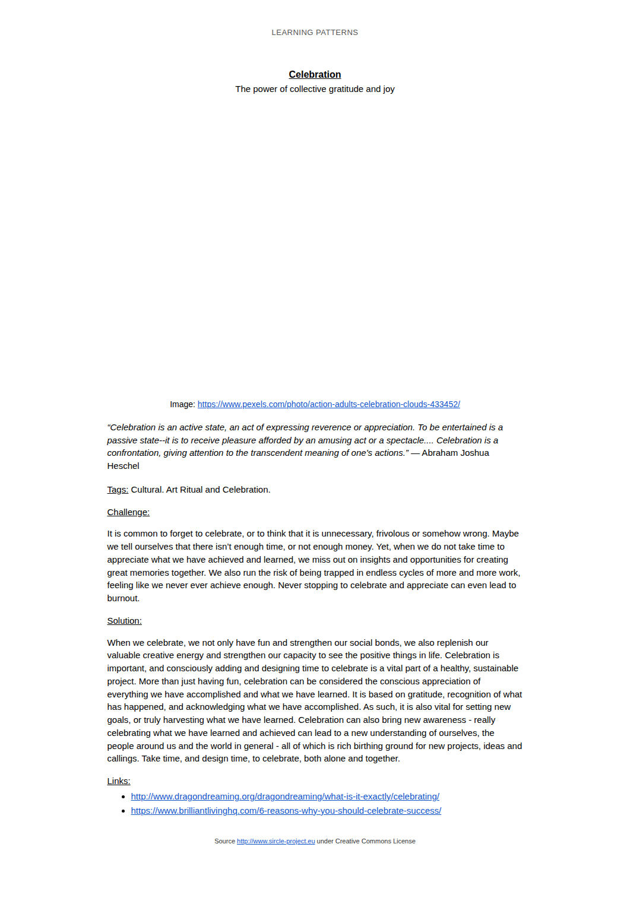LEARNING PATTERNS
Celebration
The power of collective gratitude and joy
Image: https://www.pexels.com/photo/action-adults-celebration-clouds-433452/
“Celebration is an active state, an act of expressing reverence or appreciation. To be entertained is a passive state--it is to receive pleasure afforded by an amusing act or a spectacle.... Celebration is a confrontation, giving attention to the transcendent meaning of one's actions.” — Abraham Joshua Heschel
Tags: Cultural. Art Ritual and Celebration.
Challenge:
It is common to forget to celebrate, or to think that it is unnecessary, frivolous or somehow wrong. Maybe we tell ourselves that there isn’t enough time, or not enough money. Yet, when we do not take time to appreciate what we have achieved and learned, we miss out on insights and opportunities for creating great memories together. We also run the risk of being trapped in endless cycles of more and more work, feeling like we never ever achieve enough. Never stopping to celebrate and appreciate can even lead to burnout.
Solution:
When we celebrate, we not only have fun and strengthen our social bonds, we also replenish our valuable creative energy and strengthen our capacity to see the positive things in life. Celebration is important, and consciously adding and designing time to celebrate is a vital part of a healthy, sustainable project. More than just having fun, celebration can be considered the conscious appreciation of everything we have accomplished and what we have learned. It is based on gratitude, recognition of what has happened, and acknowledging what we have accomplished. As such, it is also vital for setting new goals, or truly harvesting what we have learned. Celebration can also bring new awareness - really celebrating what we have learned and achieved can lead to a new understanding of ourselves, the people around us and the world in general - all of which is rich birthing ground for new projects, ideas and callings. Take time, and design time, to celebrate, both alone and together.
Links:
http://www.dragondreaming.org/dragondreaming/what-is-it-exactly/celebrating/
https://www.brilliantlivinghq.com/6-reasons-why-you-should-celebrate-success/
Source http://www.sircle-project.eu under Creative Commons License